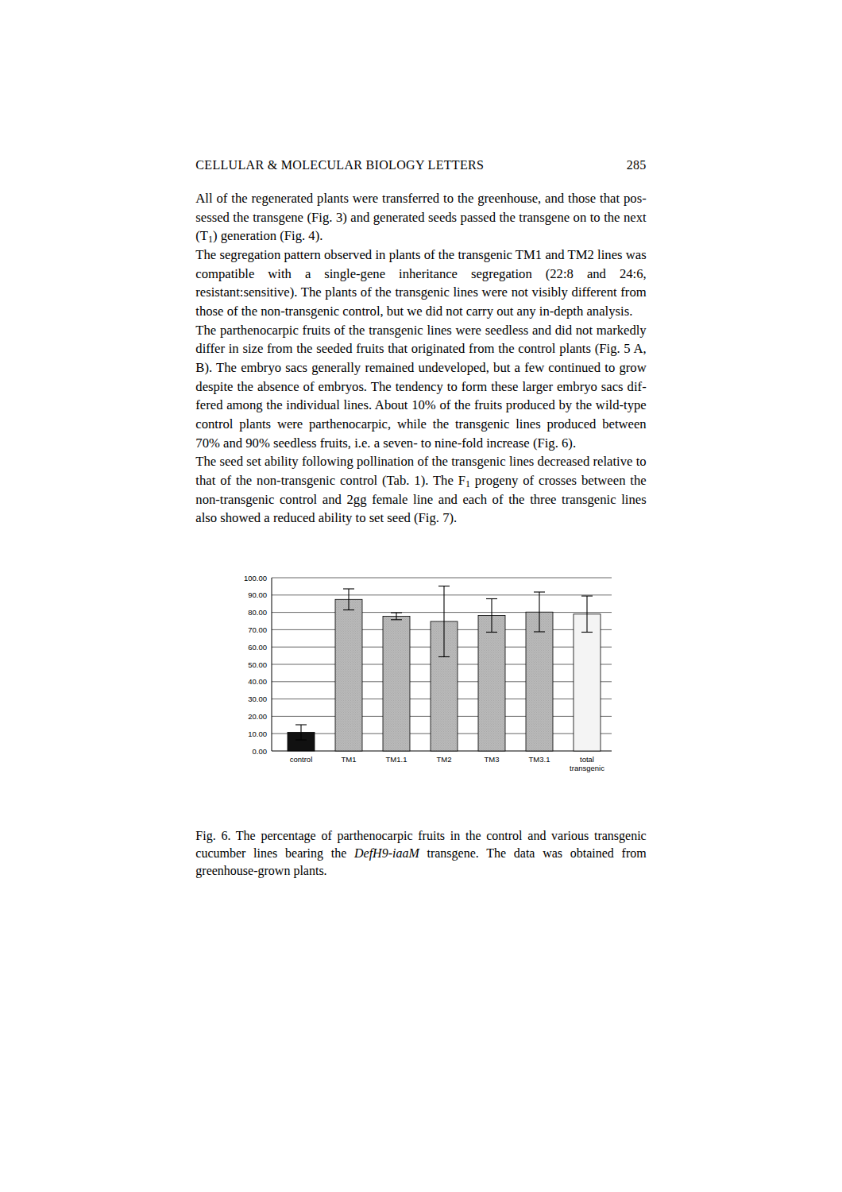Cellular & Molecular Biology Letters 285
All of the regenerated plants were transferred to the greenhouse, and those that possessed the transgene (Fig. 3) and generated seeds passed the transgene on to the next (T1) generation (Fig. 4).
The segregation pattern observed in plants of the transgenic TM1 and TM2 lines was compatible with a single-gene inheritance segregation (22:8 and 24:6, resistant:sensitive). The plants of the transgenic lines were not visibly different from those of the non-transgenic control, but we did not carry out any in-depth analysis.
The parthenocarpic fruits of the transgenic lines were seedless and did not markedly differ in size from the seeded fruits that originated from the control plants (Fig. 5 A, B). The embryo sacs generally remained undeveloped, but a few continued to grow despite the absence of embryos. The tendency to form these larger embryo sacs differed among the individual lines. About 10% of the fruits produced by the wild-type control plants were parthenocarpic, while the transgenic lines produced between 70% and 90% seedless fruits, i.e. a seven- to nine-fold increase (Fig. 6).
The seed set ability following pollination of the transgenic lines decreased relative to that of the non-transgenic control (Tab. 1). The F1 progeny of crosses between the non-transgenic control and 2gg female line and each of the three transgenic lines also showed a reduced ability to set seed (Fig. 7).
100.00 90.00 80.00 70.00 60.00 50.00 40.00 30.00 20.00 10.00 0.00 control TM1 TM1.1 TM2 TM3 TM3.1 total transgenic
Fig. 6. The percentage of parthenocarpic fruits in the control and various transgenic cucumber lines bearing the DefH9-iaaM transgene. The data was obtained from greenhouse-grown plants.